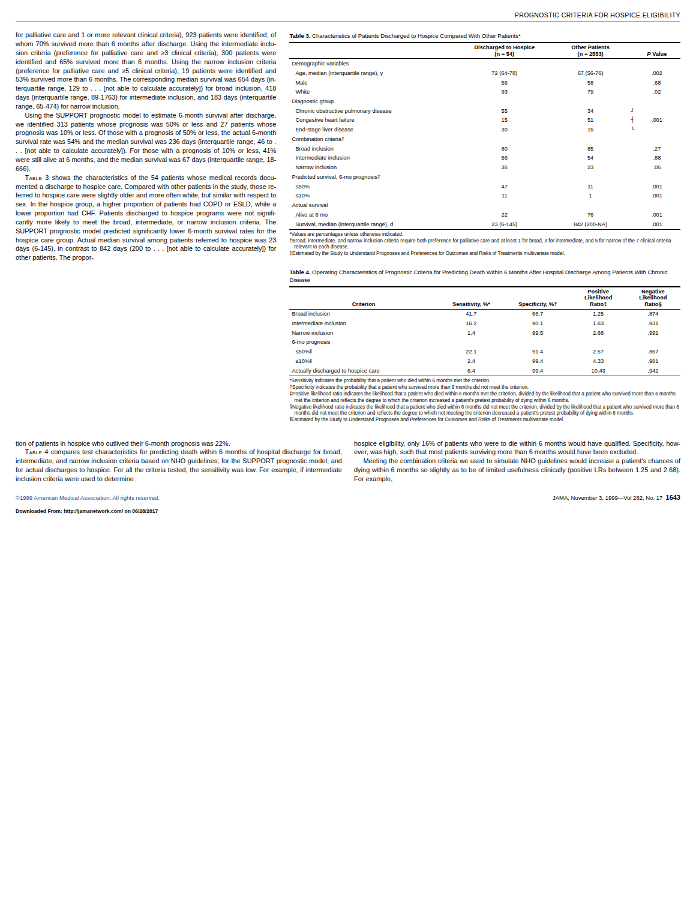PROGNOSTIC CRITERIA FOR HOSPICE ELIGIBILITY
for palliative care and 1 or more relevant clinical criteria), 923 patients were identified, of whom 70% survived more than 6 months after discharge. Using the intermediate inclusion criteria (preference for palliative care and ≥3 clinical criteria), 300 patients were identified and 65% survived more than 6 months. Using the narrow inclusion criteria (preference for palliative care and ≥5 clinical criteria), 19 patients were identified and 53% survived more than 6 months. The corresponding median survival was 654 days (interquartile range, 129 to . . . [not able to calculate accurately]) for broad inclusion, 418 days (interquartile range, 89-1763) for intermediate inclusion, and 183 days (interquartile range, 65-474) for narrow inclusion.
Using the SUPPORT prognostic model to estimate 6-month survival after discharge, we identified 313 patients whose prognosis was 50% or less and 27 patients whose prognosis was 10% or less. Of those with a prognosis of 50% or less, the actual 6-month survival rate was 54% and the median survival was 236 days (interquartile range, 46 to . . . [not able to calculate accurately]). For those with a prognosis of 10% or less, 41% were still alive at 6 months, and the median survival was 67 days (interquartile range, 18-666).
Table 3 shows the characteristics of the 54 patients whose medical records documented a discharge to hospice care. Compared with other patients in the study, those referred to hospice care were slightly older and more often white, but similar with respect to sex. In the hospice group, a higher proportion of patients had COPD or ESLD, while a lower proportion had CHF. Patients discharged to hospice programs were not significantly more likely to meet the broad, intermediate, or narrow inclusion criteria. The SUPPORT prognostic model predicted significantly lower 6-month survival rates for the hospice care group. Actual median survival among patients referred to hospice was 23 days (6-145), in contrast to 842 days (200 to . . . [not able to calculate accurately]) for other patients. The propor-
Table 3. Characteristics of Patients Discharged to Hospice Compared With Other Patients*
| | Discharged to Hospice (n = 54) | Other Patients (n = 2553) | P Value |
| --- | --- | --- | --- |
| Demographic variables | | | |
| Age, median (interquartile range), y | 72 (64-78) | 67 (56-76) | .002 |
| Male | 56 | 58 | .68 |
| White | 93 | 79 | .02 |
| Diagnostic group | | | |
| Chronic obstructive pulmonary disease | 55 | 34 ┘ | |
| Congestive heart failure | 15 | 51 ┤ | .001 |
| End-stage liver disease | 30 | 15 └ | |
| Combination criteria† | | | |
| Broad inclusion | 80 | 85 | .27 |
| Intermediate inclusion | 56 | 54 | .88 |
| Narrow inclusion | 35 | 23 | .05 |
| Predicted survival, 6-mo prognosis‡ | | | |
| ≤50% | 47 | 11 | .001 |
| ≤10% | 11 | 1 | .001 |
| Actual survival | | | |
| Alive at 6 mo | 22 | 76 | .001 |
| Survival, median (interquartile range), d | 23 (6-145) | 842 (200-NA) | .001 |
*Values are percentages unless otherwise indicated.
†Broad, intermediate, and narrow inclusion criteria require both preference for palliative care and at least 1 for broad, 3 for intermediate, and 5 for narrow of the 7 clinical criteria relevant to each disease.
‡Estimated by the Study to Understand Prognoses and Preferences for Outcomes and Risks of Treatments multivariate model.
Table 4. Operating Characteristics of Prognostic Criteria for Predicting Death Within 6 Months After Hospital Discharge Among Patients With Chronic Disease
| Criterion | Sensitivity, %* | Specificity, %† | Positive Likelihood Ratio‡ | Negative Likelihood Ratio§ |
| --- | --- | --- | --- | --- |
| Broad inclusion | 41.7 | 66.7 | 1.25 | .874 |
| Intermediate inclusion | 16.2 | 90.1 | 1.63 | .931 |
| Narrow inclusion | 1.4 | 99.5 | 2.68 | .991 |
| 6-mo prognosis | | | | |
| ≤50%‖ | 22.1 | 91.4 | 2.57 | .867 |
| ≤10%‖ | 2.4 | 99.4 | 4.33 | .981 |
| Actually discharged to hospice care | 6.4 | 99.4 | 10.43 | .942 |
*Sensitivity indicates the probability that a patient who died within 6 months met the criterion.
†Specificity indicates the probability that a patient who survived more than 6 months did not meet the criterion.
‡Positive likelihood ratio indicates the likelihood that a patient who died within 6 months met the criterion, divided by the likelihood that a patient who survived more than 6 months met the criterion and reflects the degree to which the criterion increased a patient's pretest probability of dying within 6 months.
§Negative likelihood ratio indicates the likelihood that a patient who died within 6 months did not meet the criterion, divided by the likelihood that a patient who survived more than 6 months did not meet the criterion and reflects the degree to which not meeting the criterion decreased a patient's pretest probability of dying within 6 months.
‖Estimated by the Study to Understand Prognoses and Preferences for Outcomes and Risks of Treatments multivariate model.
tion of patients in hospice who outlived their 6-month prognosis was 22%.
Table 4 compares test characteristics for predicting death within 6 months of hospital discharge for broad, intermediate, and narrow inclusion criteria based on NHO guidelines; for the SUPPORT prognostic model; and for actual discharges to hospice. For all the criteria tested, the sensitivity was low. For example, if intermediate inclusion criteria were used to determine
hospice eligibility, only 16% of patients who were to die within 6 months would have qualified. Specificity, however, was high, such that most patients surviving more than 6 months would have been excluded.
Meeting the combination criteria we used to simulate NHO guidelines would increase a patient's chances of dying within 6 months so slightly as to be of limited usefulness clinically (positive LRs between 1.25 and 2.68). For example,
©1999 American Medical Association. All rights reserved.
JAMA, November 3, 1999—Vol 282, No. 17 1643
Downloaded From: http://jamanetwork.com/ on 06/28/2017